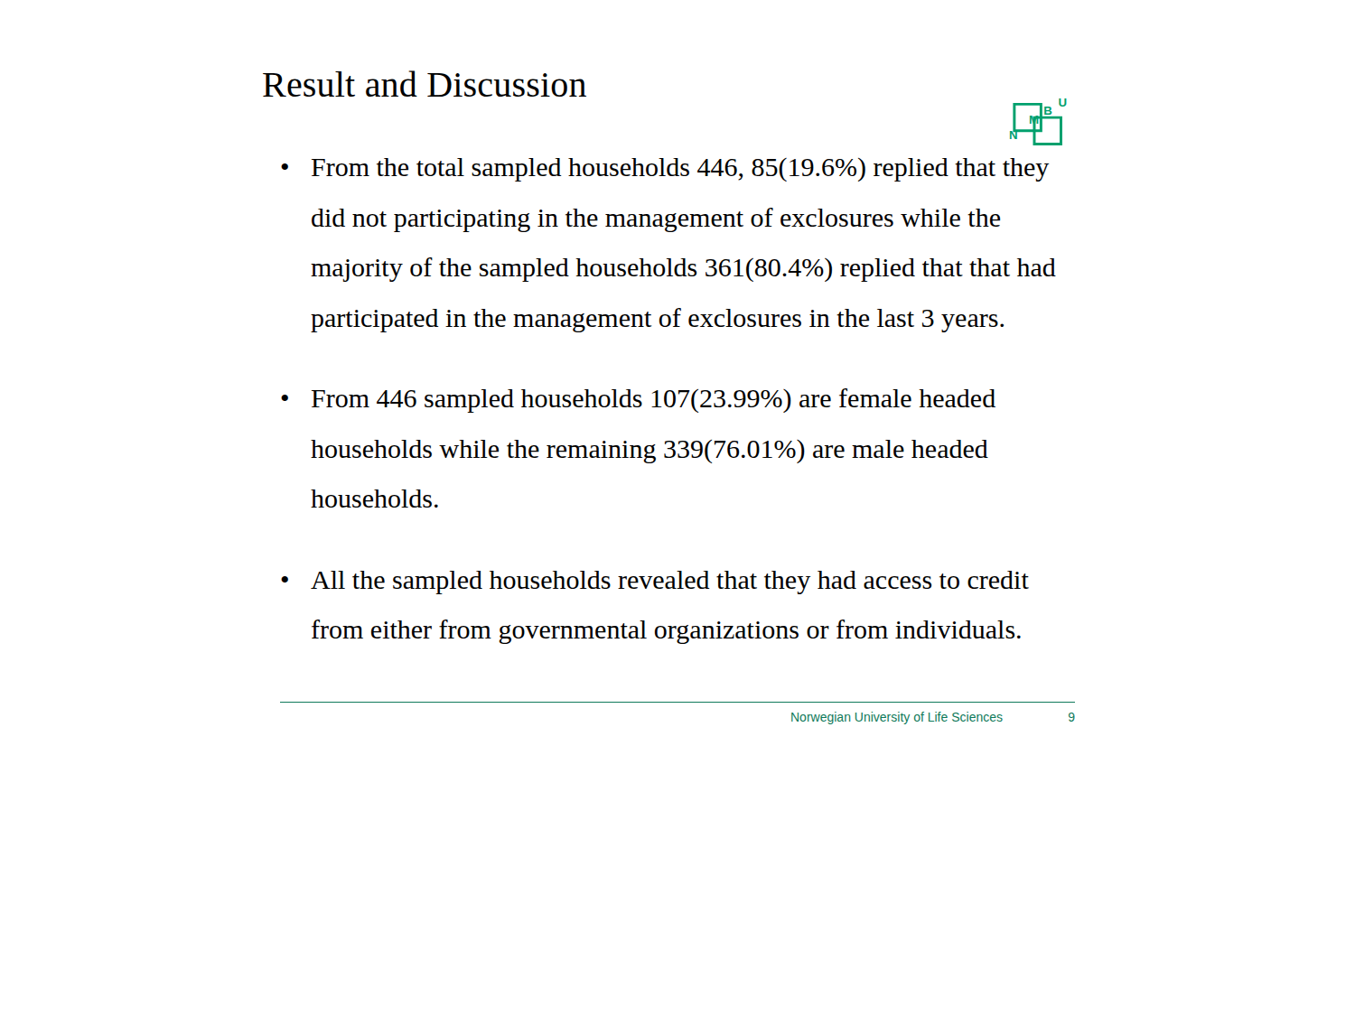U B M N
Result and Discussion
From the total sampled households 446, 85(19.6%) replied that they did not participating in the management of exclosures while the majority of the sampled households 361(80.4%) replied that that had participated in the management of exclosures in the last 3 years.
From 446 sampled households 107(23.99%) are female headed households while the remaining 339(76.01%) are male headed households.
All the sampled households revealed that they had access to credit from either from governmental organizations or from individuals.
Norwegian University of Life Sciences 9